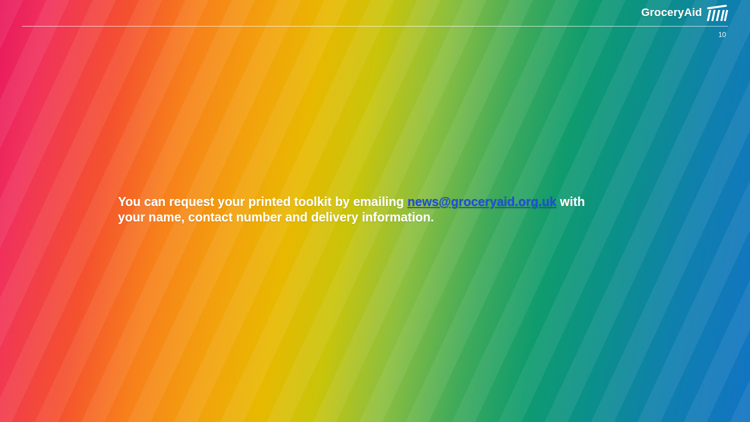GroceryAid
10
You can request your printed toolkit by emailing news@groceryaid.org.uk with your name, contact number and delivery information.